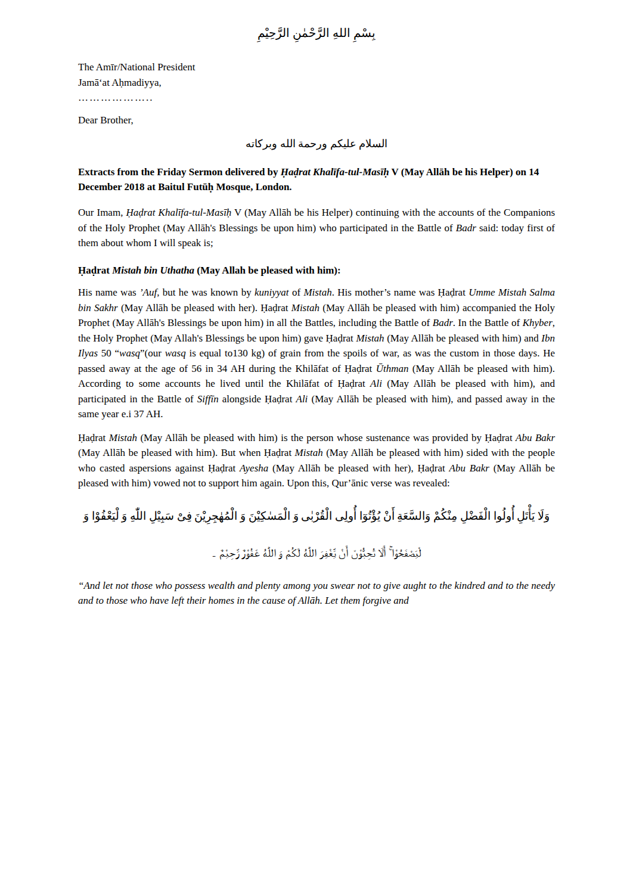بِسْمِ اللهِ الرَّحْمٰنِ الرَّحِيْمِ
The Amīr/National President
Jamā‘at Aḥmadiyya,
………………..
Dear Brother,
السلام عليكم ورحمة الله وبركاته
Extracts from the Friday Sermon delivered by Ḥaḍrat Khalīfa-tul-Masīḥ V (May Allāh be his Helper) on 14 December 2018 at Baitul Futūḥ Mosque, London.
Our Imam, Ḥaḍrat Khalīfa-tul-Masīḥ V (May Allāh be his Helper) continuing with the accounts of the Companions of the Holy Prophet (May Allāh's Blessings be upon him) who participated in the Battle of Badr said: today first of them about whom I will speak is;
Ḥaḍrat Mistah bin Uthatha (May Allah be pleased with him):
His name was ’Auf, but he was known by kuniyyat of Mistah. His mother’s name was Ḥaḍrat Umme Mistah Salma bin Sakhr (May Allāh be pleased with her). Ḥaḍrat Mistah (May Allāh be pleased with him) accompanied the Holy Prophet (May Allāh's Blessings be upon him) in all the Battles, including the Battle of Badr. In the Battle of Khyber, the Holy Prophet (May Allah's Blessings be upon him) gave Ḥaḍrat Mistah (May Allāh be pleased with him) and Ibn Ilyas 50 “wasq”(our wasq is equal to130 kg) of grain from the spoils of war, as was the custom in those days. He passed away at the age of 56 in 34 AH during the Khilāfat of Ḥaḍrat Ūthman (May Allāh be pleased with him). According to some accounts he lived until the Khilāfat of Ḥaḍrat Ali (May Allāh be pleased with him), and participated in the Battle of Siffīn alongside Ḥaḍrat Ali (May Allāh be pleased with him), and passed away in the same year e.i 37 AH.
Ḥaḍrat Mistah (May Allāh be pleased with him) is the person whose sustenance was provided by Ḥaḍrat Abu Bakr (May Allāh be pleased with him). But when Ḥaḍrat Mistah (May Allāh be pleased with him) sided with the people who casted aspersions against Ḥaḍrat Ayesha (May Allāh be pleased with her), Ḥaḍrat Abu Bakr (May Allāh be pleased with him) vowed not to support him again. Upon this, Qur’ānic verse was revealed:
وَلَا يَأْتَلِ أُولُوا الْفَضْلِ مِنْكُمْ وَالسَّعَةِ أَنْ يُؤْتُوٓا أُولِى الْقُرْبٰى وَ الْمَسٰكِيْنَ وَ الْمُهٰجِرِيْنَ فِىْ سَبِيْلِ اللّٰهِ وَ لْيَعْفُوْا وَ
لْيَصْفَحُوْا ۚ أَلَا تُحِبُّوْنَ أَنْ يَّغْفِرَ اللّٰهُ لَكُمْ وَ اللّٰهُ غَفُوْرٌ رَّحِيْمٌ ۔
“And let not those who possess wealth and plenty among you swear not to give aught to the kindred and to the needy and to those who have left their homes in the cause of Allāh. Let them forgive and